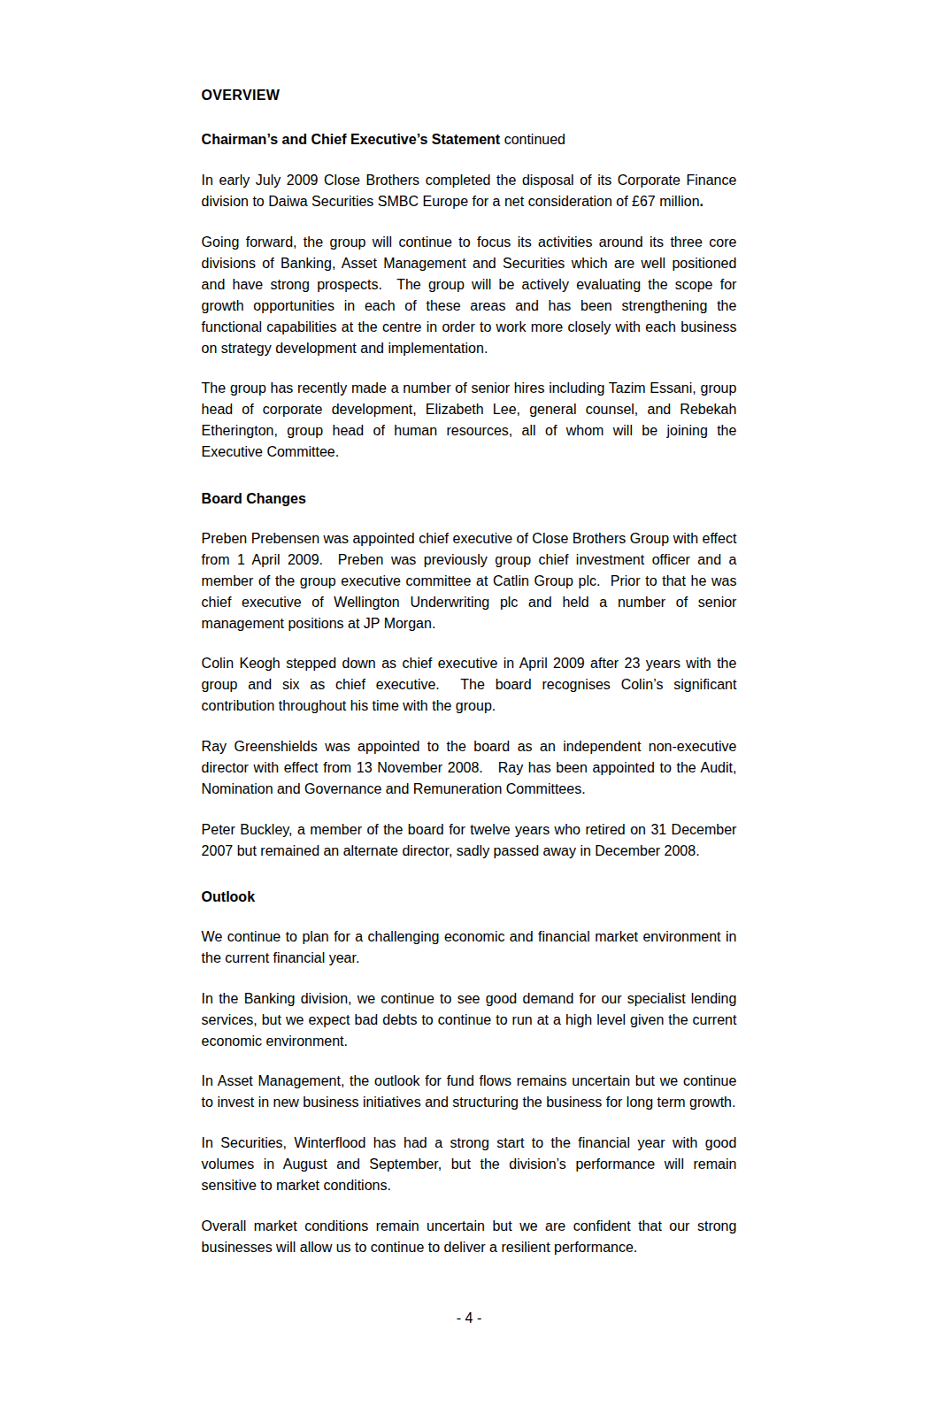OVERVIEW
Chairman’s and Chief Executive’s Statement continued
In early July 2009 Close Brothers completed the disposal of its Corporate Finance division to Daiwa Securities SMBC Europe for a net consideration of £67 million.
Going forward, the group will continue to focus its activities around its three core divisions of Banking, Asset Management and Securities which are well positioned and have strong prospects. The group will be actively evaluating the scope for growth opportunities in each of these areas and has been strengthening the functional capabilities at the centre in order to work more closely with each business on strategy development and implementation.
The group has recently made a number of senior hires including Tazim Essani, group head of corporate development, Elizabeth Lee, general counsel, and Rebekah Etherington, group head of human resources, all of whom will be joining the Executive Committee.
Board Changes
Preben Prebensen was appointed chief executive of Close Brothers Group with effect from 1 April 2009. Preben was previously group chief investment officer and a member of the group executive committee at Catlin Group plc. Prior to that he was chief executive of Wellington Underwriting plc and held a number of senior management positions at JP Morgan.
Colin Keogh stepped down as chief executive in April 2009 after 23 years with the group and six as chief executive. The board recognises Colin’s significant contribution throughout his time with the group.
Ray Greenshields was appointed to the board as an independent non-executive director with effect from 13 November 2008. Ray has been appointed to the Audit, Nomination and Governance and Remuneration Committees.
Peter Buckley, a member of the board for twelve years who retired on 31 December 2007 but remained an alternate director, sadly passed away in December 2008.
Outlook
We continue to plan for a challenging economic and financial market environment in the current financial year.
In the Banking division, we continue to see good demand for our specialist lending services, but we expect bad debts to continue to run at a high level given the current economic environment.
In Asset Management, the outlook for fund flows remains uncertain but we continue to invest in new business initiatives and structuring the business for long term growth.
In Securities, Winterflood has had a strong start to the financial year with good volumes in August and September, but the division’s performance will remain sensitive to market conditions.
Overall market conditions remain uncertain but we are confident that our strong businesses will allow us to continue to deliver a resilient performance.
- 4 -